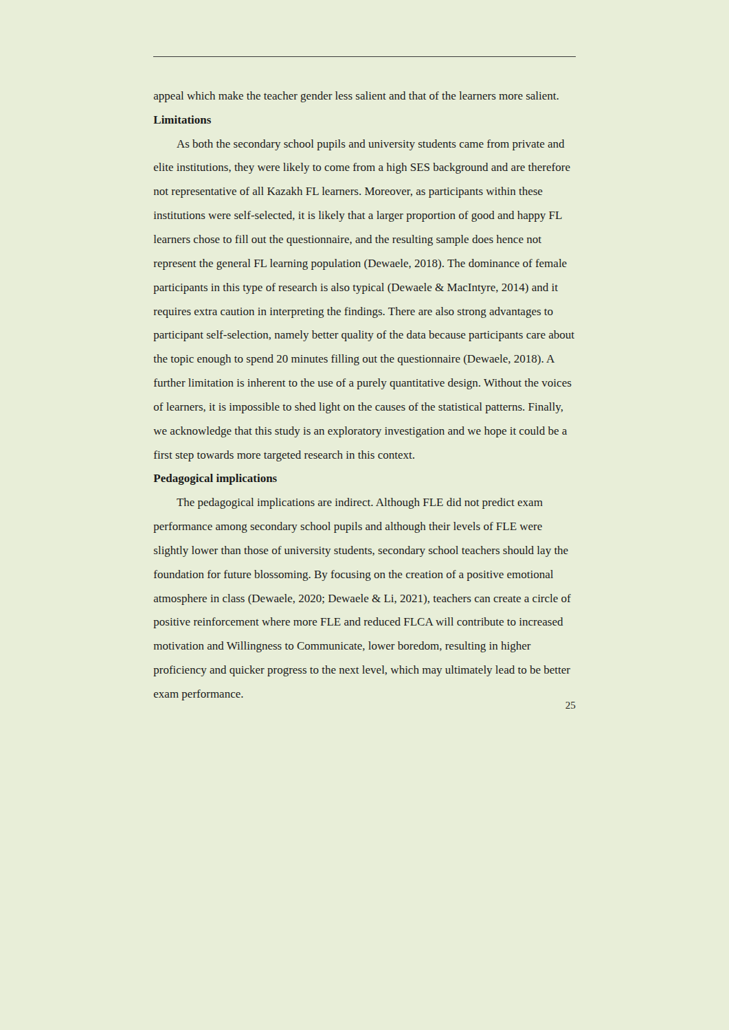appeal which make the teacher gender less salient and that of the learners more salient.
Limitations
As both the secondary school pupils and university students came from private and elite institutions, they were likely to come from a high SES background and are therefore not representative of all Kazakh FL learners. Moreover, as participants within these institutions were self-selected, it is likely that a larger proportion of good and happy FL learners chose to fill out the questionnaire, and the resulting sample does hence not represent the general FL learning population (Dewaele, 2018). The dominance of female participants in this type of research is also typical (Dewaele & MacIntyre, 2014) and it requires extra caution in interpreting the findings. There are also strong advantages to participant self-selection, namely better quality of the data because participants care about the topic enough to spend 20 minutes filling out the questionnaire (Dewaele, 2018). A further limitation is inherent to the use of a purely quantitative design. Without the voices of learners, it is impossible to shed light on the causes of the statistical patterns. Finally, we acknowledge that this study is an exploratory investigation and we hope it could be a first step towards more targeted research in this context.
Pedagogical implications
The pedagogical implications are indirect. Although FLE did not predict exam performance among secondary school pupils and although their levels of FLE were slightly lower than those of university students, secondary school teachers should lay the foundation for future blossoming. By focusing on the creation of a positive emotional atmosphere in class (Dewaele, 2020; Dewaele & Li, 2021), teachers can create a circle of positive reinforcement where more FLE and reduced FLCA will contribute to increased motivation and Willingness to Communicate, lower boredom, resulting in higher proficiency and quicker progress to the next level, which may ultimately lead to be better exam performance.
25